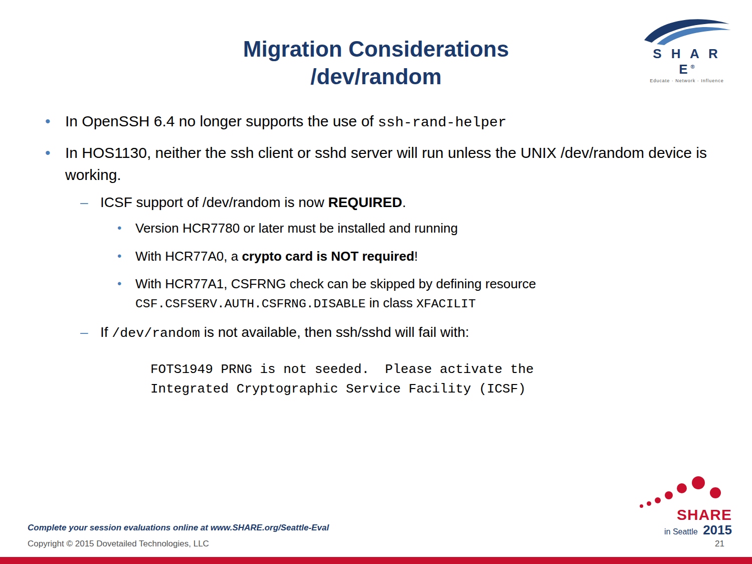S H A R E®
Educate · Network · Influence
Migration Considerations
/dev/random
In OpenSSH 6.4 no longer supports the use of ssh-rand-helper
In HOS1130, neither the ssh client or sshd server will run unless the UNIX /dev/random device is working.
ICSF support of /dev/random is now REQUIRED.
Version HCR7780 or later must be installed and running
With HCR77A0, a crypto card is NOT required!
With HCR77A1, CSFRNG check can be skipped by defining resource CSF.CSFSERV.AUTH.CSFRNG.DISABLE in class XFACILIT
If /dev/random is not available, then ssh/sshd will fail with:
FOTS1949 PRNG is not seeded. Please activate the
Integrated Cryptographic Service Facility (ICSF)
SHARE
in Seattle 2015
Complete your session evaluations online at www.SHARE.org/Seattle-Eval
Copyright © 2015 Dovetailed Technologies, LLC
21